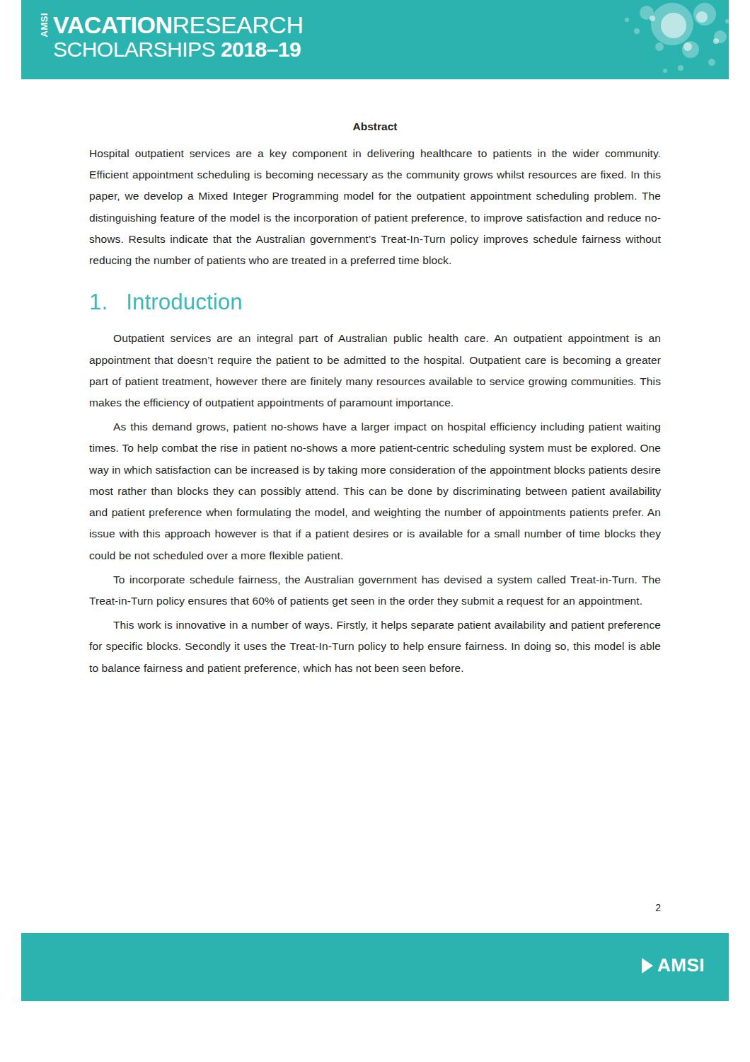AMSI
VACATIONRESEARCH
SCHOLARSHIPS 2018–19
Abstract
Hospital outpatient services are a key component in delivering healthcare to patients in the wider community. Efficient appointment scheduling is becoming necessary as the community grows whilst resources are fixed. In this paper, we develop a Mixed Integer Programming model for the outpatient appointment scheduling problem. The distinguishing feature of the model is the incorporation of patient preference, to improve satisfaction and reduce no-shows. Results indicate that the Australian government’s Treat-In-Turn policy improves schedule fairness without reducing the number of patients who are treated in a preferred time block.
1. Introduction
Outpatient services are an integral part of Australian public health care. An outpatient appointment is an appointment that doesn’t require the patient to be admitted to the hospital. Outpatient care is becoming a greater part of patient treatment, however there are finitely many resources available to service growing communities. This makes the efficiency of outpatient appointments of paramount importance.
As this demand grows, patient no-shows have a larger impact on hospital efficiency including patient waiting times. To help combat the rise in patient no-shows a more patient-centric scheduling system must be explored. One way in which satisfaction can be increased is by taking more consideration of the appointment blocks patients desire most rather than blocks they can possibly attend. This can be done by discriminating between patient availability and patient preference when formulating the model, and weighting the number of appointments patients prefer. An issue with this approach however is that if a patient desires or is available for a small number of time blocks they could be not scheduled over a more flexible patient.
To incorporate schedule fairness, the Australian government has devised a system called Treat-in-Turn. The Treat-in-Turn policy ensures that 60% of patients get seen in the order they submit a request for an appointment.
This work is innovative in a number of ways. Firstly, it helps separate patient availability and patient preference for specific blocks. Secondly it uses the Treat-In-Turn policy to help ensure fairness. In doing so, this model is able to balance fairness and patient preference, which has not been seen before.
2
AMSI